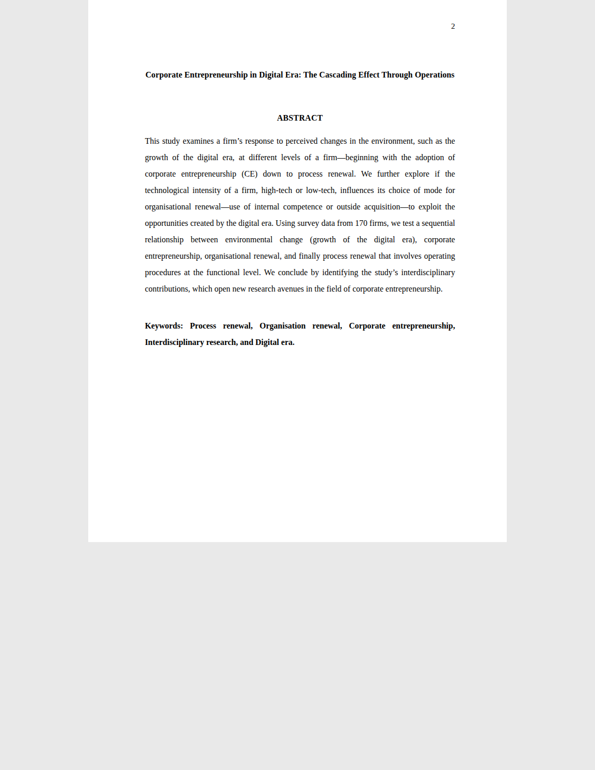2
Corporate Entrepreneurship in Digital Era: The Cascading Effect Through Operations
ABSTRACT
This study examines a firm’s response to perceived changes in the environment, such as the growth of the digital era, at different levels of a firm—beginning with the adoption of corporate entrepreneurship (CE) down to process renewal. We further explore if the technological intensity of a firm, high-tech or low-tech, influences its choice of mode for organisational renewal—use of internal competence or outside acquisition—to exploit the opportunities created by the digital era. Using survey data from 170 firms, we test a sequential relationship between environmental change (growth of the digital era), corporate entrepreneurship, organisational renewal, and finally process renewal that involves operating procedures at the functional level. We conclude by identifying the study’s interdisciplinary contributions, which open new research avenues in the field of corporate entrepreneurship.
Keywords: Process renewal, Organisation renewal, Corporate entrepreneurship, Interdisciplinary research, and Digital era.